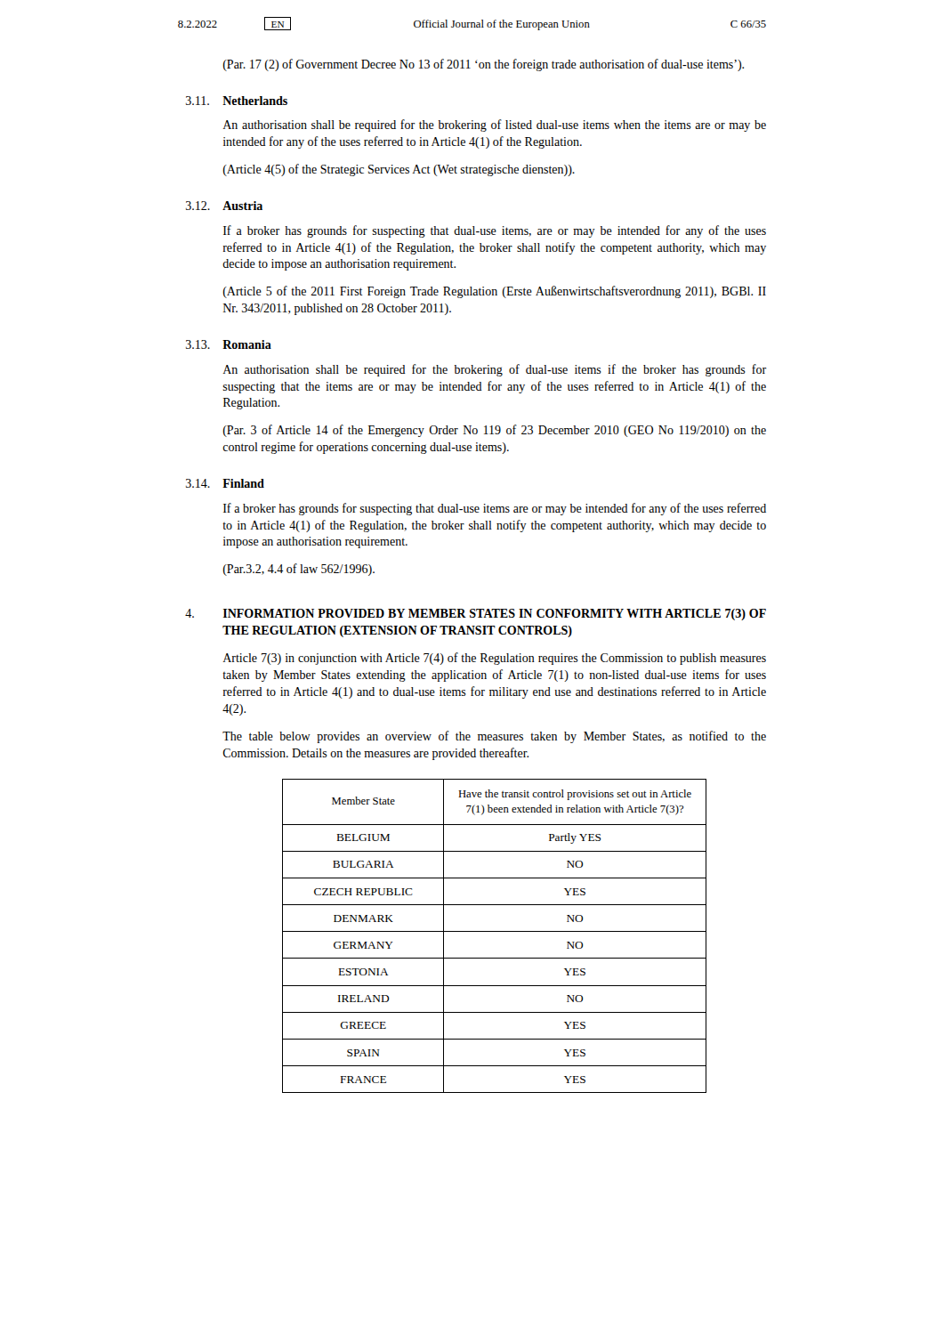8.2.2022
EN
Official Journal of the European Union
C 66/35
(Par. 17 (2) of Government Decree No 13 of 2011 ‘on the foreign trade authorisation of dual-use items’).
3.11.
Netherlands
An authorisation shall be required for the brokering of listed dual-use items when the items are or may be intended for any of the uses referred to in Article 4(1) of the Regulation.
(Article 4(5) of the Strategic Services Act (Wet strategische diensten)).
3.12.
Austria
If a broker has grounds for suspecting that dual-use items, are or may be intended for any of the uses referred to in Article 4(1) of the Regulation, the broker shall notify the competent authority, which may decide to impose an authorisation requirement.
(Article 5 of the 2011 First Foreign Trade Regulation (Erste Außenwirtschaftsverordnung 2011), BGBl. II Nr. 343/2011, published on 28 October 2011).
3.13.
Romania
An authorisation shall be required for the brokering of dual-use items if the broker has grounds for suspecting that the items are or may be intended for any of the uses referred to in Article 4(1) of the Regulation.
(Par. 3 of Article 14 of the Emergency Order No 119 of 23 December 2010 (GEO No 119/2010) on the control regime for operations concerning dual-use items).
3.14.
Finland
If a broker has grounds for suspecting that dual-use items are or may be intended for any of the uses referred to in Article 4(1) of the Regulation, the broker shall notify the competent authority, which may decide to impose an authorisation requirement.
(Par.3.2, 4.4 of law 562/1996).
4.
Information provided by Member States in conformity with Article 7(3) of the Regulation (extension of transit controls)
Article 7(3) in conjunction with Article 7(4) of the Regulation requires the Commission to publish measures taken by Member States extending the application of Article 7(1) to non-listed dual-use items for uses referred to in Article 4(1) and to dual-use items for military end use and destinations referred to in Article 4(2).
The table below provides an overview of the measures taken by Member States, as notified to the Commission. Details on the measures are provided thereafter.
| Member State | Have the transit control provisions set out in Article 7(1) been extended in relation with Article 7(3)? |
| --- | --- |
| BELGIUM | Partly YES |
| BULGARIA | NO |
| CZECH REPUBLIC | YES |
| DENMARK | NO |
| GERMANY | NO |
| ESTONIA | YES |
| IRELAND | NO |
| GREECE | YES |
| SPAIN | YES |
| FRANCE | YES |